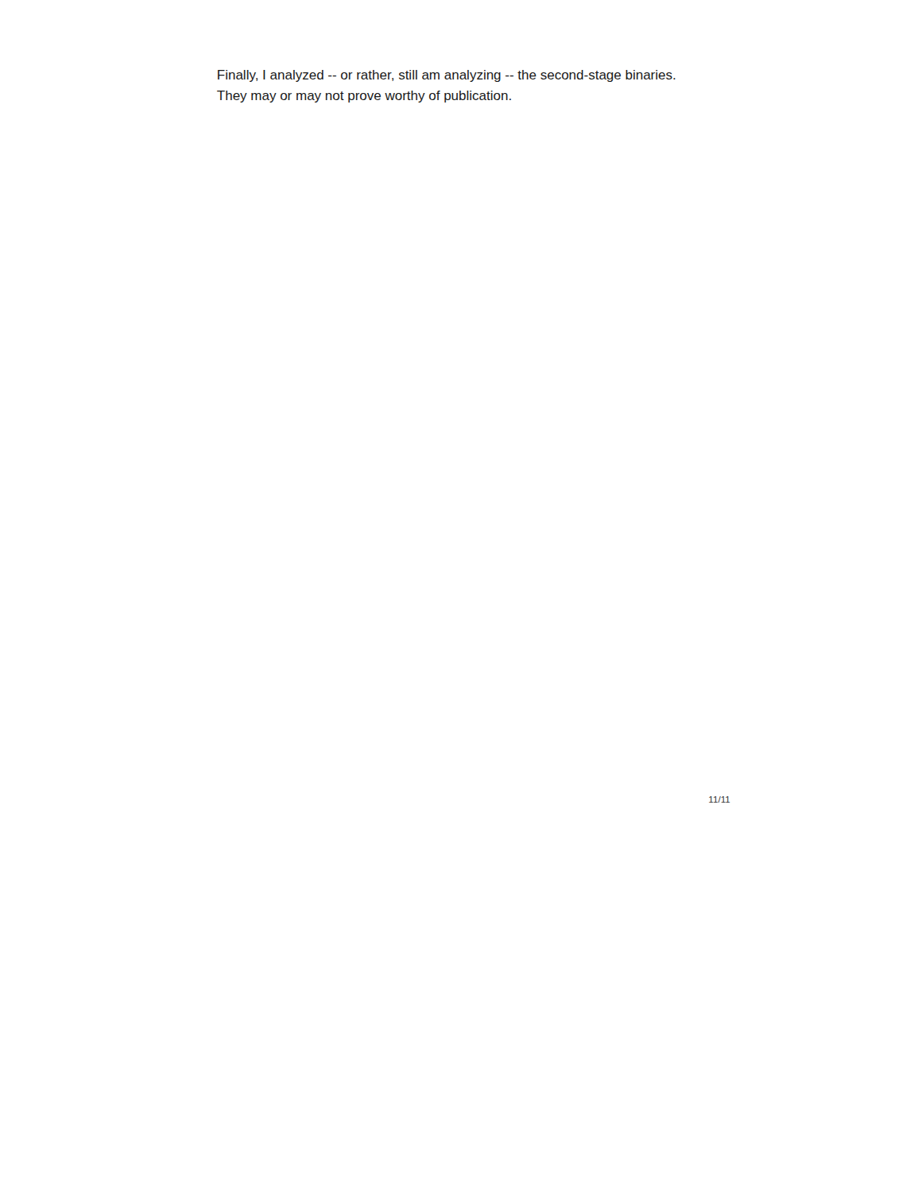Finally, I analyzed -- or rather, still am analyzing -- the second-stage binaries. They may or may not prove worthy of publication.
11/11